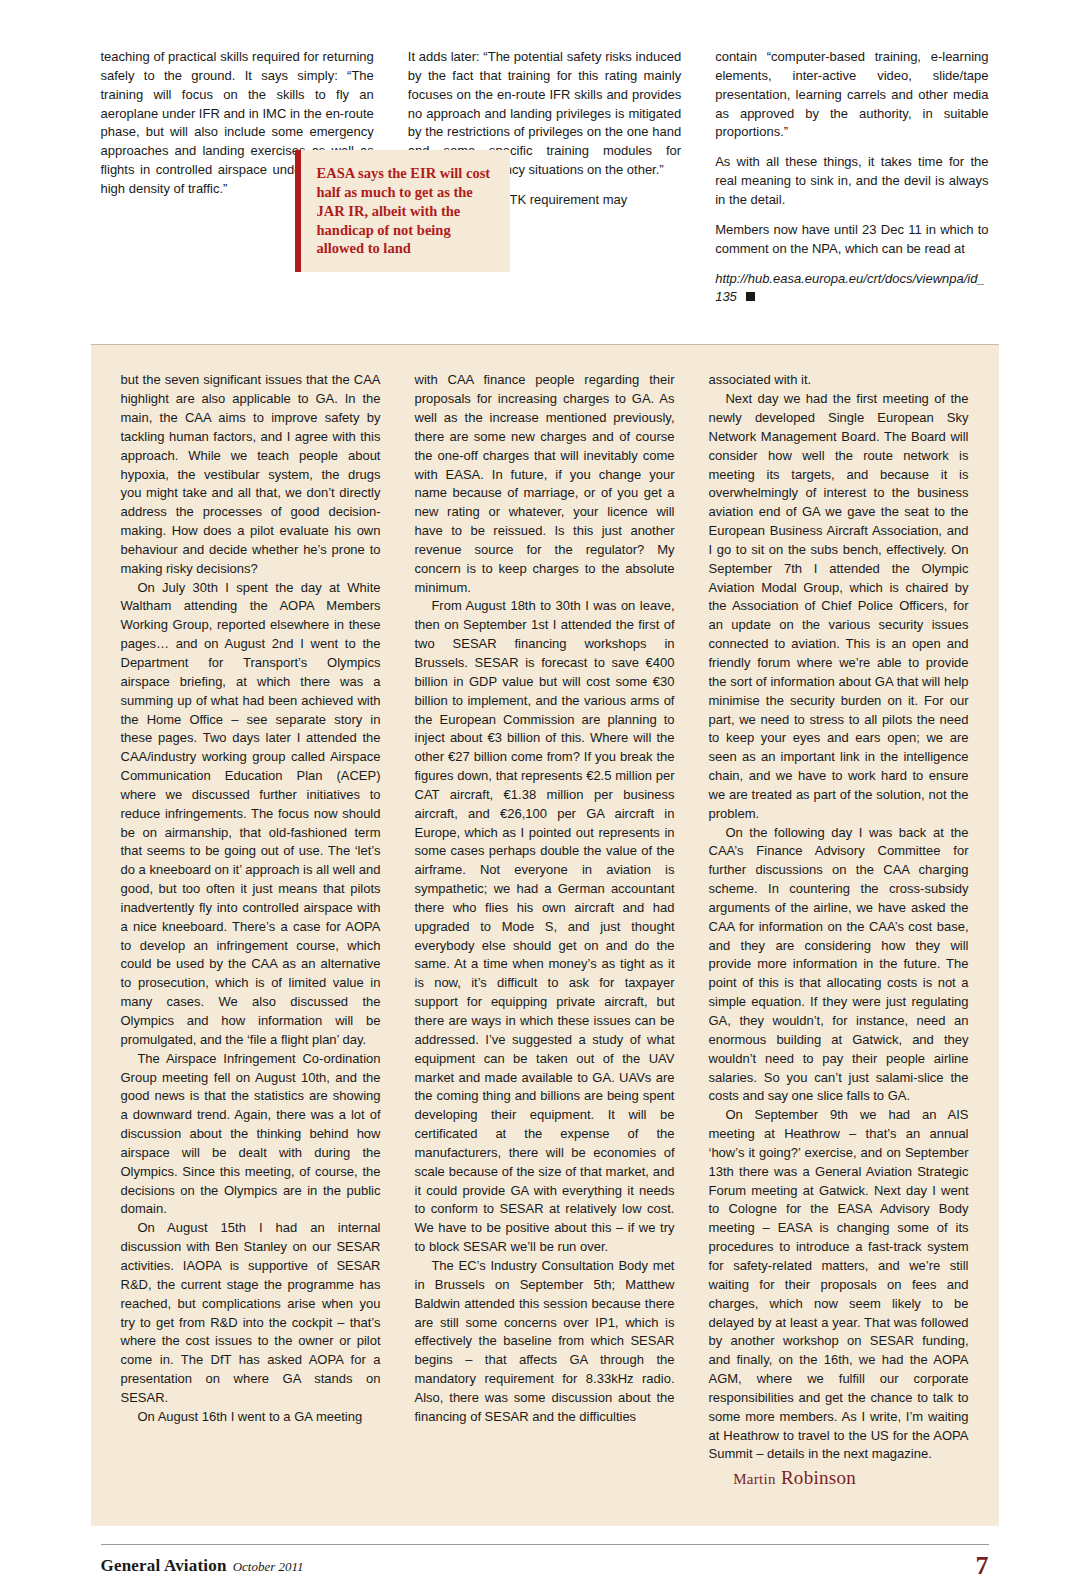teaching of practical skills required for returning safely to the ground. It says simply: “The training will focus on the skills to fly an aeroplane under IFR and in IMC in the en-route phase, but will also include some emergency approaches and landing exercises as well as flights in controlled airspace under IFR with a high density of traffic.”
It adds later: “The potential safety risks induced by the fact that training for this rating mainly focuses on the en-route IFR skills and provides no approach and landing privileges is mitigated by the restrictions of privileges on the one hand and some specific training modules for handling emergency situations on the other.”
The 100 hours of TK requirement may
contain “computer-based training, e-learning elements, inter-active video, slide/tape presentation, learning carrels and other media as approved by the authority, in suitable proportions.”
As with all these things, it takes time for the real meaning to sink in, and the devil is always in the detail.
Members now have until 23 Dec 11 in which to comment on the NPA, which can be read at
http://hub.easa.europa.eu/crt/docs/viewnpa/id_135
EASA says the EIR will cost half as much to get as the JAR IR, albeit with the handicap of not being allowed to land
but the seven significant issues that the CAA highlight are also applicable to GA. In the main, the CAA aims to improve safety by tackling human factors, and I agree with this approach. While we teach people about hypoxia, the vestibular system, the drugs you might take and all that, we don’t directly address the processes of good decision-making. How does a pilot evaluate his own behaviour and decide whether he’s prone to making risky decisions?
On July 30th I spent the day at White Waltham attending the AOPA Members Working Group, reported elsewhere in these pages… and on August 2nd I went to the Department for Transport’s Olympics airspace briefing, at which there was a summing up of what had been achieved with the Home Office – see separate story in these pages. Two days later I attended the CAA/industry working group called Airspace Communication Education Plan (ACEP) where we discussed further initiatives to reduce infringements. The focus now should be on airmanship, that old-fashioned term that seems to be going out of use. The ‘let’s do a kneeboard on it’ approach is all well and good, but too often it just means that pilots inadvertently fly into controlled airspace with a nice kneeboard. There’s a case for AOPA to develop an infringement course, which could be used by the CAA as an alternative to prosecution, which is of limited value in many cases. We also discussed the Olympics and how information will be promulgated, and the ‘file a flight plan’ day.
The Airspace Infringement Co-ordination Group meeting fell on August 10th, and the good news is that the statistics are showing a downward trend. Again, there was a lot of discussion about the thinking behind how airspace will be dealt with during the Olympics. Since this meeting, of course, the decisions on the Olympics are in the public domain.
On August 15th I had an internal discussion with Ben Stanley on our SESAR activities. IAOPA is supportive of SESAR R&D, the current stage the programme has reached, but complications arise when you try to get from R&D into the cockpit – that’s where the cost issues to the owner or pilot come in. The DfT has asked AOPA for a presentation on where GA stands on SESAR.
On August 16th I went to a GA meeting
with CAA finance people regarding their proposals for increasing charges to GA. As well as the increase mentioned previously, there are some new charges and of course the one-off charges that will inevitably come with EASA. In future, if you change your name because of marriage, or of you get a new rating or whatever, your licence will have to be reissued. Is this just another revenue source for the regulator? My concern is to keep charges to the absolute minimum.
From August 18th to 30th I was on leave, then on September 1st I attended the first of two SESAR financing workshops in Brussels. SESAR is forecast to save €400 billion in GDP value but will cost some €30 billion to implement, and the various arms of the European Commission are planning to inject about €3 billion of this. Where will the other €27 billion come from? If you break the figures down, that represents €2.5 million per CAT aircraft, €1.38 million per business aircraft, and €26,100 per GA aircraft in Europe, which as I pointed out represents in some cases perhaps double the value of the airframe. Not everyone in aviation is sympathetic; we had a German accountant there who flies his own aircraft and had upgraded to Mode S, and just thought everybody else should get on and do the same. At a time when money’s as tight as it is now, it’s difficult to ask for taxpayer support for equipping private aircraft, but there are ways in which these issues can be addressed. I’ve suggested a study of what equipment can be taken out of the UAV market and made available to GA. UAVs are the coming thing and billions are being spent developing their equipment. It will be certificated at the expense of the manufacturers, there will be economies of scale because of the size of that market, and it could provide GA with everything it needs to conform to SESAR at relatively low cost. We have to be positive about this – if we try to block SESAR we’ll be run over.
The EC’s Industry Consultation Body met in Brussels on September 5th; Matthew Baldwin attended this session because there are still some concerns over IP1, which is effectively the baseline from which SESAR begins – that affects GA through the mandatory requirement for 8.33kHz radio. Also, there was some discussion about the financing of SESAR and the difficulties
associated with it.
Next day we had the first meeting of the newly developed Single European Sky Network Management Board. The Board will consider how well the route network is meeting its targets, and because it is overwhelmingly of interest to the business aviation end of GA we gave the seat to the European Business Aircraft Association, and I go to sit on the subs bench, effectively. On September 7th I attended the Olympic Aviation Modal Group, which is chaired by the Association of Chief Police Officers, for an update on the various security issues connected to aviation. This is an open and friendly forum where we’re able to provide the sort of information about GA that will help minimise the security burden on it. For our part, we need to stress to all pilots the need to keep your eyes and ears open; we are seen as an important link in the intelligence chain, and we have to work hard to ensure we are treated as part of the solution, not the problem.
On the following day I was back at the CAA’s Finance Advisory Committee for further discussions on the CAA charging scheme. In countering the cross-subsidy arguments of the airline, we have asked the CAA for information on the CAA’s cost base, and they are considering how they will provide more information in the future. The point of this is that allocating costs is not a simple equation. If they were just regulating GA, they wouldn’t, for instance, need an enormous building at Gatwick, and they wouldn’t need to pay their people airline salaries. So you can’t just salami-slice the costs and say one slice falls to GA.
On September 9th we had an AIS meeting at Heathrow – that’s an annual ‘how’s it going?’ exercise, and on September 13th there was a General Aviation Strategic Forum meeting at Gatwick. Next day I went to Cologne for the EASA Advisory Body meeting – EASA is changing some of its procedures to introduce a fast-track system for safety-related matters, and we’re still waiting for their proposals on fees and charges, which now seem likely to be delayed by at least a year. That was followed by another workshop on SESAR funding, and finally, on the 16th, we had the AOPA AGM, where we fulfill our corporate responsibilities and get the chance to talk to some more members. As I write, I’m waiting at Heathrow to travel to the US for the AOPA Summit – details in the next magazine.
Martin Robinson
General Aviation October 2011
7